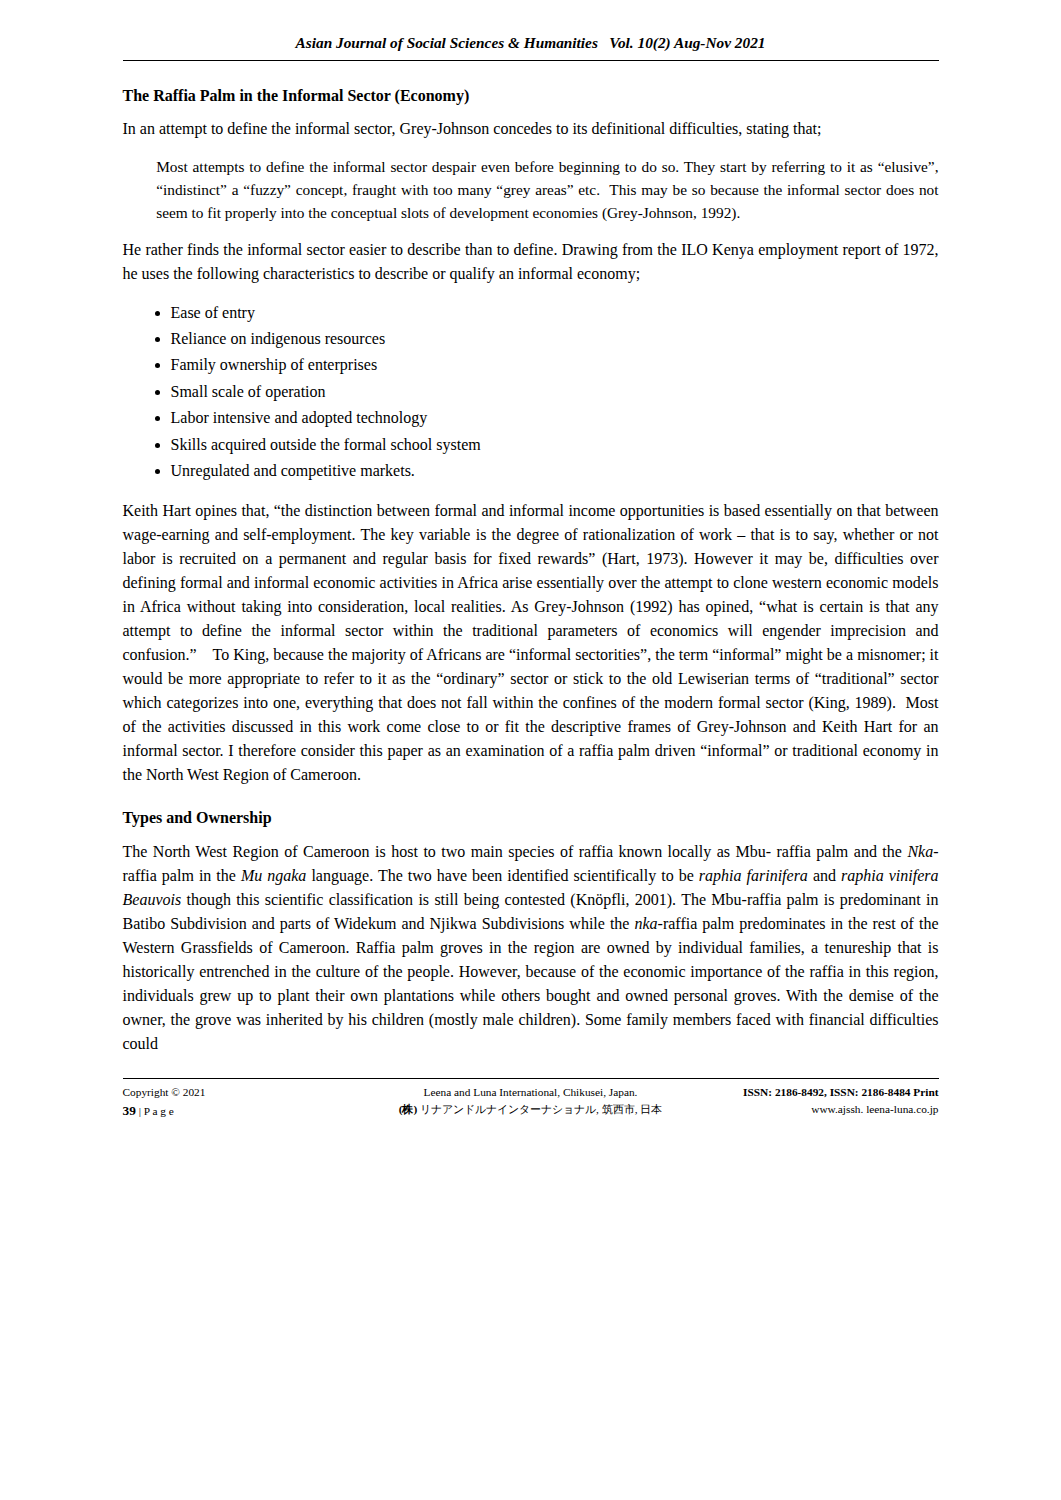Asian Journal of Social Sciences & Humanities Vol. 10(2) Aug-Nov 2021
The Raffia Palm in the Informal Sector (Economy)
In an attempt to define the informal sector, Grey-Johnson concedes to its definitional difficulties, stating that;
Most attempts to define the informal sector despair even before beginning to do so. They start by referring to it as “elusive”, “indistinct” a “fuzzy” concept, fraught with too many “grey areas” etc. This may be so because the informal sector does not seem to fit properly into the conceptual slots of development economies (Grey-Johnson, 1992).
He rather finds the informal sector easier to describe than to define. Drawing from the ILO Kenya employment report of 1972, he uses the following characteristics to describe or qualify an informal economy;
Ease of entry
Reliance on indigenous resources
Family ownership of enterprises
Small scale of operation
Labor intensive and adopted technology
Skills acquired outside the formal school system
Unregulated and competitive markets.
Keith Hart opines that, “the distinction between formal and informal income opportunities is based essentially on that between wage-earning and self-employment. The key variable is the degree of rationalization of work – that is to say, whether or not labor is recruited on a permanent and regular basis for fixed rewards” (Hart, 1973). However it may be, difficulties over defining formal and informal economic activities in Africa arise essentially over the attempt to clone western economic models in Africa without taking into consideration, local realities. As Grey-Johnson (1992) has opined, “what is certain is that any attempt to define the informal sector within the traditional parameters of economics will engender imprecision and confusion.” To King, because the majority of Africans are “informal sectorities”, the term “informal” might be a misnomer; it would be more appropriate to refer to it as the “ordinary” sector or stick to the old Lewiserian terms of “traditional” sector which categorizes into one, everything that does not fall within the confines of the modern formal sector (King, 1989). Most of the activities discussed in this work come close to or fit the descriptive frames of Grey-Johnson and Keith Hart for an informal sector. I therefore consider this paper as an examination of a raffia palm driven “informal” or traditional economy in the North West Region of Cameroon.
Types and Ownership
The North West Region of Cameroon is host to two main species of raffia known locally as Mbu- raffia palm and the Nka-raffia palm in the Mu ngaka language. The two have been identified scientifically to be raphia farinifera and raphia vinifera Beauvois though this scientific classification is still being contested (Knöpfli, 2001). The Mbu-raffia palm is predominant in Batibo Subdivision and parts of Widekum and Njikwa Subdivisions while the nka-raffia palm predominates in the rest of the Western Grassfields of Cameroon. Raffia palm groves in the region are owned by individual families, a tenureship that is historically entrenched in the culture of the people. However, because of the economic importance of the raffia in this region, individuals grew up to plant their own plantations while others bought and owned personal groves. With the demise of the owner, the grove was inherited by his children (mostly male children). Some family members faced with financial difficulties could
Copyright © 2021
39 | P a g e
Leena and Luna International, Chikusei, Japan.
(株) リナアンドルナインターナショナル, 筑西市, 日本
ISSN: 2186-8492, ISSN: 2186-8484 Print
www.ajssh. leena-luna.co.jp